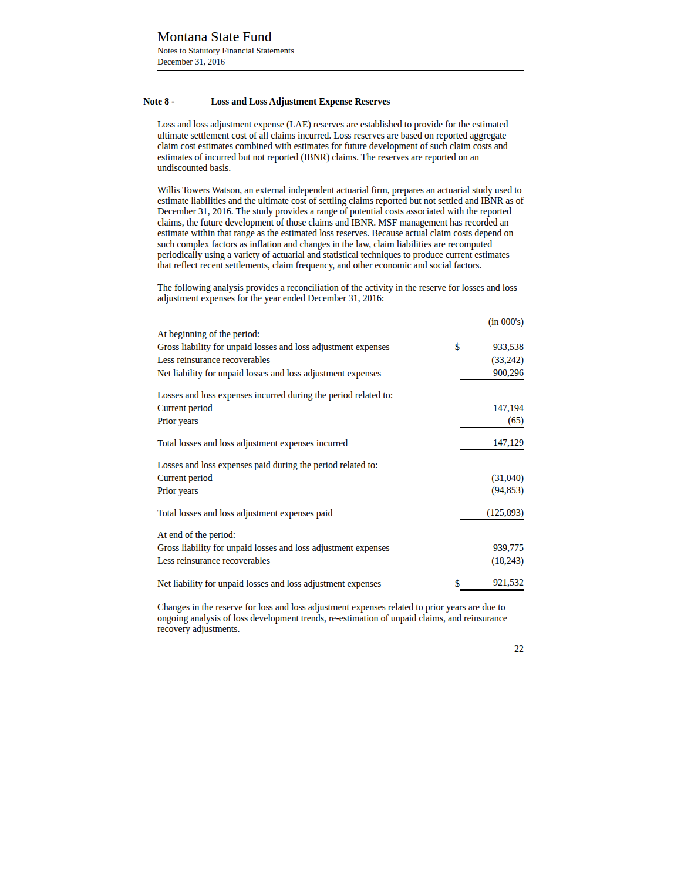Montana State Fund
Notes to Statutory Financial Statements
December 31, 2016
Note 8 -Loss and Loss Adjustment Expense Reserves
Loss and loss adjustment expense (LAE) reserves are established to provide for the estimated ultimate settlement cost of all claims incurred. Loss reserves are based on reported aggregate claim cost estimates combined with estimates for future development of such claim costs and estimates of incurred but not reported (IBNR) claims. The reserves are reported on an undiscounted basis.
Willis Towers Watson, an external independent actuarial firm, prepares an actuarial study used to estimate liabilities and the ultimate cost of settling claims reported but not settled and IBNR as of December 31, 2016. The study provides a range of potential costs associated with the reported claims, the future development of those claims and IBNR. MSF management has recorded an estimate within that range as the estimated loss reserves. Because actual claim costs depend on such complex factors as inflation and changes in the law, claim liabilities are recomputed periodically using a variety of actuarial and statistical techniques to produce current estimates that reflect recent settlements, claim frequency, and other economic and social factors.
The following analysis provides a reconciliation of the activity in the reserve for losses and loss adjustment expenses for the year ended December 31, 2016:
| | | (in 000's) |
| At beginning of the period: | | |
| Gross liability for unpaid losses and loss adjustment expenses | $ | 933,538 |
| Less reinsurance recoverables | | (33,242) |
| Net liability for unpaid losses and loss adjustment expenses | | 900,296 |
| Losses and loss expenses incurred during the period related to: | | |
| Current period | | 147,194 |
| Prior years | | (65) |
| Total losses and loss adjustment expenses incurred | | 147,129 |
| Losses and loss expenses paid during the period related to: | | |
| Current period | | (31,040) |
| Prior years | | (94,853) |
| Total losses and loss adjustment expenses paid | | (125,893) |
| At end of the period: | | |
| Gross liability for unpaid losses and loss adjustment expenses | | 939,775 |
| Less reinsurance recoverables | | (18,243) |
| Net liability for unpaid losses and loss adjustment expenses | $ | 921,532 |
Changes in the reserve for loss and loss adjustment expenses related to prior years are due to ongoing analysis of loss development trends, re-estimation of unpaid claims, and reinsurance recovery adjustments.
22